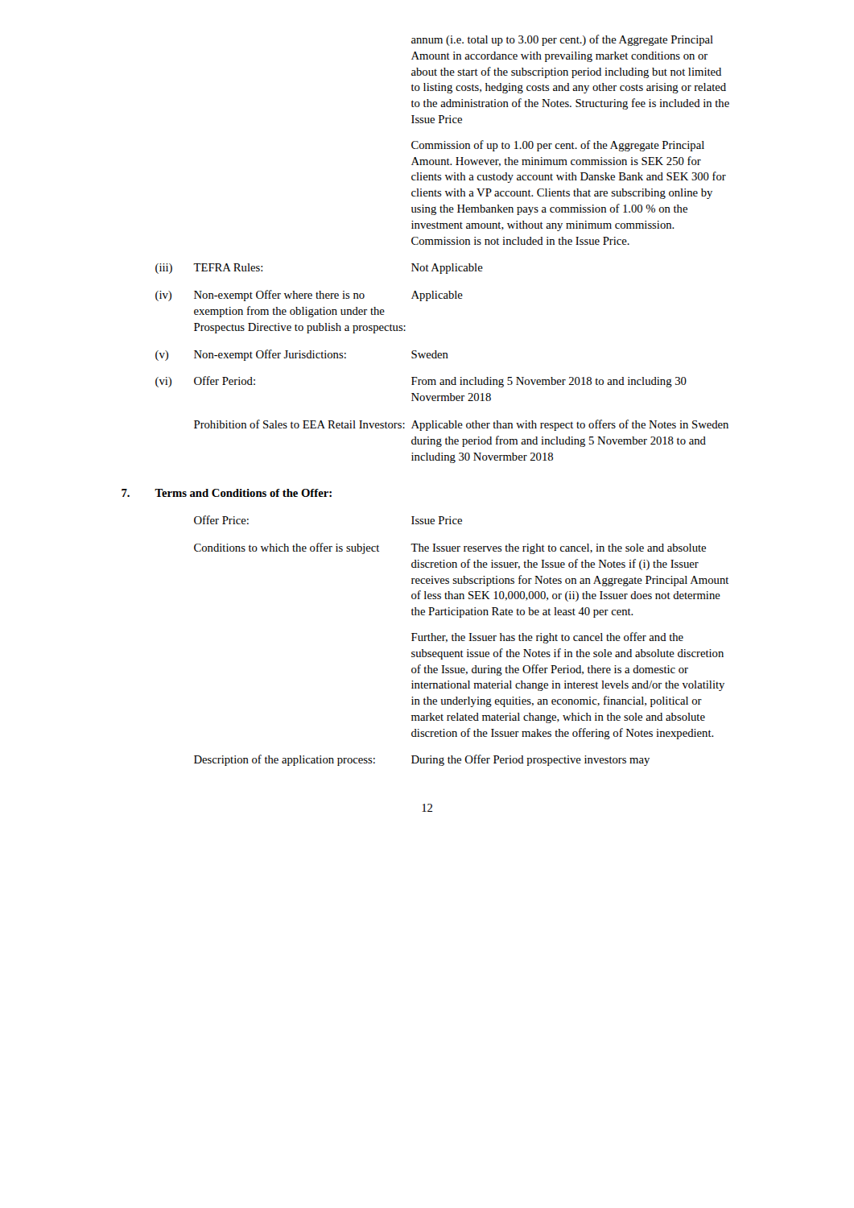| | | | annum (i.e. total up to 3.00 per cent.) of the Aggregate Principal Amount in accordance with prevailing market conditions on or about the start of the subscription period including but not limited to listing costs, hedging costs and any other costs arising or related to the administration of the Notes. Structuring fee is included in the Issue Price Commission of up to 1.00 per cent. of the Aggregate Principal Amount. However, the minimum commission is SEK 250 for clients with a custody account with Danske Bank and SEK 300 for clients with a VP account. Clients that are subscribing online by using the Hembanken pays a commission of 1.00 % on the investment amount, without any minimum commission. Commission is not included in the Issue Price. |
| | (iii) | TEFRA Rules: | Not Applicable |
| | (iv) | Non-exempt Offer where there is no exemption from the obligation under the Prospectus Directive to publish a prospectus: | Applicable |
| | (v) | Non-exempt Offer Jurisdictions: | Sweden |
| | (vi) | Offer Period: | From and including 5 November 2018 to and including 30 Novermber 2018 |
| | | Prohibition of Sales to EEA Retail Investors: | Applicable other than with respect to offers of the Notes in Sweden during the period from and including 5 November 2018 to and including 30 Novermber 2018 |
| 7. | Terms and Conditions of the Offer: |
| | | Offer Price: | Issue Price |
| | | Conditions to which the offer is subject | The Issuer reserves the right to cancel, in the sole and absolute discretion of the issuer, the Issue of the Notes if (i) the Issuer receives subscriptions for Notes on an Aggregate Principal Amount of less than SEK 10,000,000, or (ii) the Issuer does not determine the Participation Rate to be at least 40 per cent. Further, the Issuer has the right to cancel the offer and the subsequent issue of the Notes if in the sole and absolute discretion of the Issue, during the Offer Period, there is a domestic or international material change in interest levels and/or the volatility in the underlying equities, an economic, financial, political or market related material change, which in the sole and absolute discretion of the Issuer makes the offering of Notes inexpedient. |
| | | Description of the application process: | During the Offer Period prospective investors may |
12